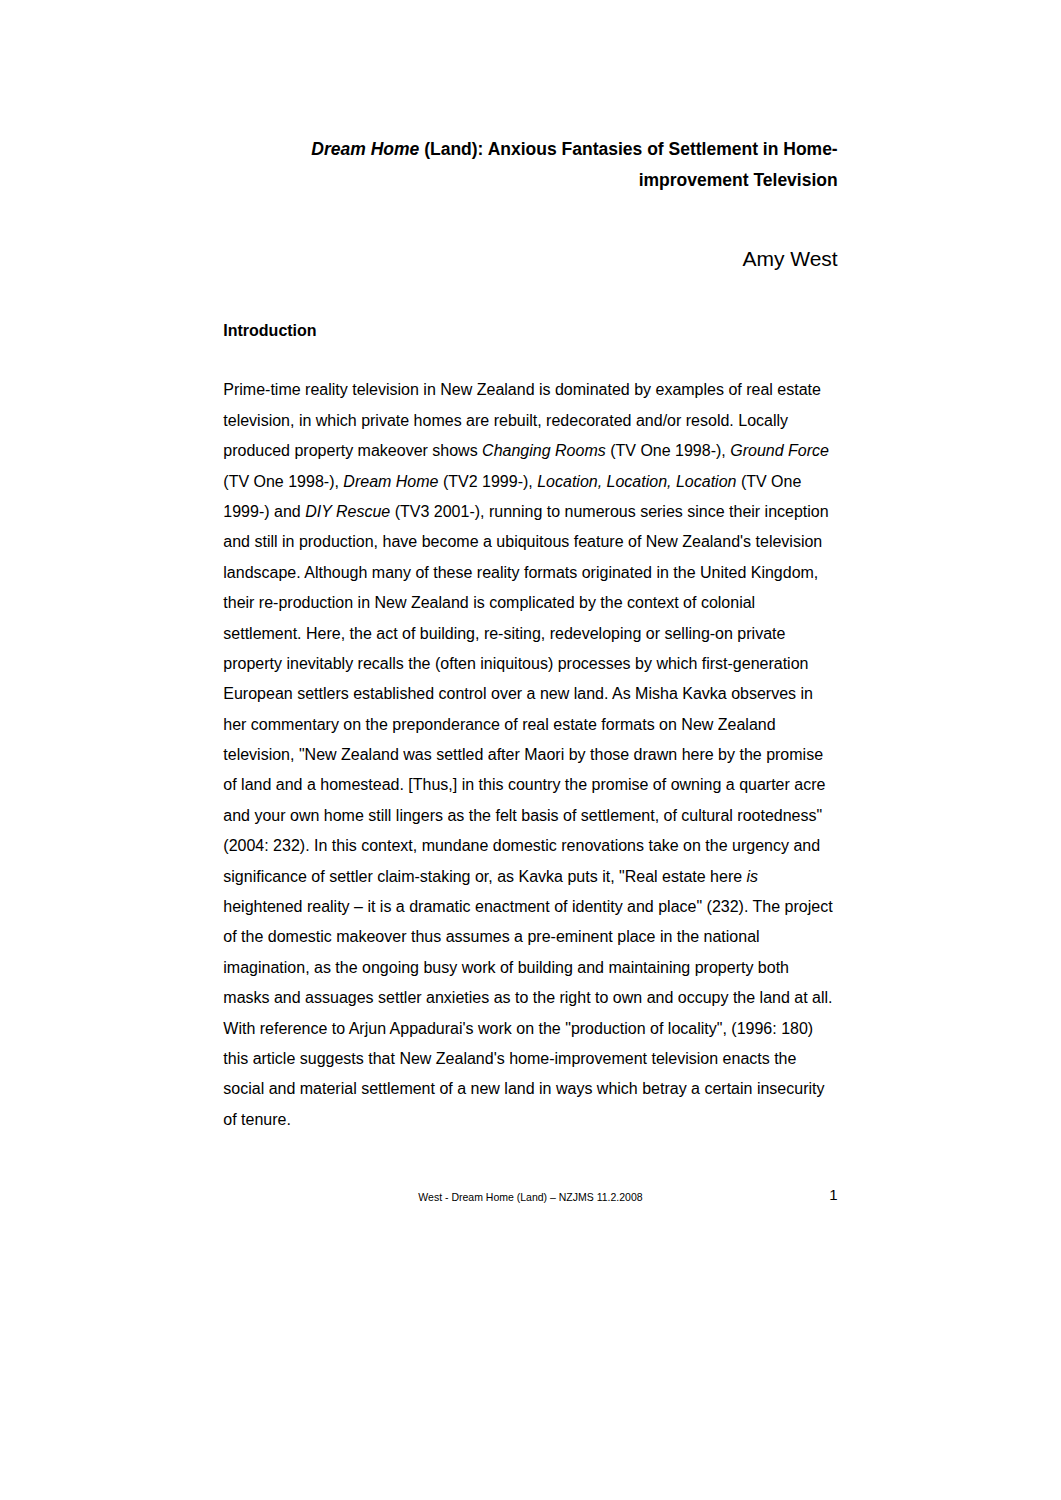Dream Home (Land): Anxious Fantasies of Settlement in Home-improvement Television
Amy West
Introduction
Prime-time reality television in New Zealand is dominated by examples of real estate television, in which private homes are rebuilt, redecorated and/or resold. Locally produced property makeover shows Changing Rooms (TV One 1998-), Ground Force (TV One 1998-), Dream Home (TV2 1999-), Location, Location, Location (TV One 1999-) and DIY Rescue (TV3 2001-), running to numerous series since their inception and still in production, have become a ubiquitous feature of New Zealand's television landscape. Although many of these reality formats originated in the United Kingdom, their re-production in New Zealand is complicated by the context of colonial settlement. Here, the act of building, re-siting, redeveloping or selling-on private property inevitably recalls the (often iniquitous) processes by which first-generation European settlers established control over a new land. As Misha Kavka observes in her commentary on the preponderance of real estate formats on New Zealand television, "New Zealand was settled after Maori by those drawn here by the promise of land and a homestead. [Thus,] in this country the promise of owning a quarter acre and your own home still lingers as the felt basis of settlement, of cultural rootedness" (2004: 232). In this context, mundane domestic renovations take on the urgency and significance of settler claim-staking or, as Kavka puts it, "Real estate here is heightened reality – it is a dramatic enactment of identity and place" (232). The project of the domestic makeover thus assumes a pre-eminent place in the national imagination, as the ongoing busy work of building and maintaining property both masks and assuages settler anxieties as to the right to own and occupy the land at all. With reference to Arjun Appadurai's work on the "production of locality", (1996: 180) this article suggests that New Zealand's home-improvement television enacts the social and material settlement of a new land in ways which betray a certain insecurity of tenure.
West - Dream Home (Land) – NZJMS 11.2.2008 1